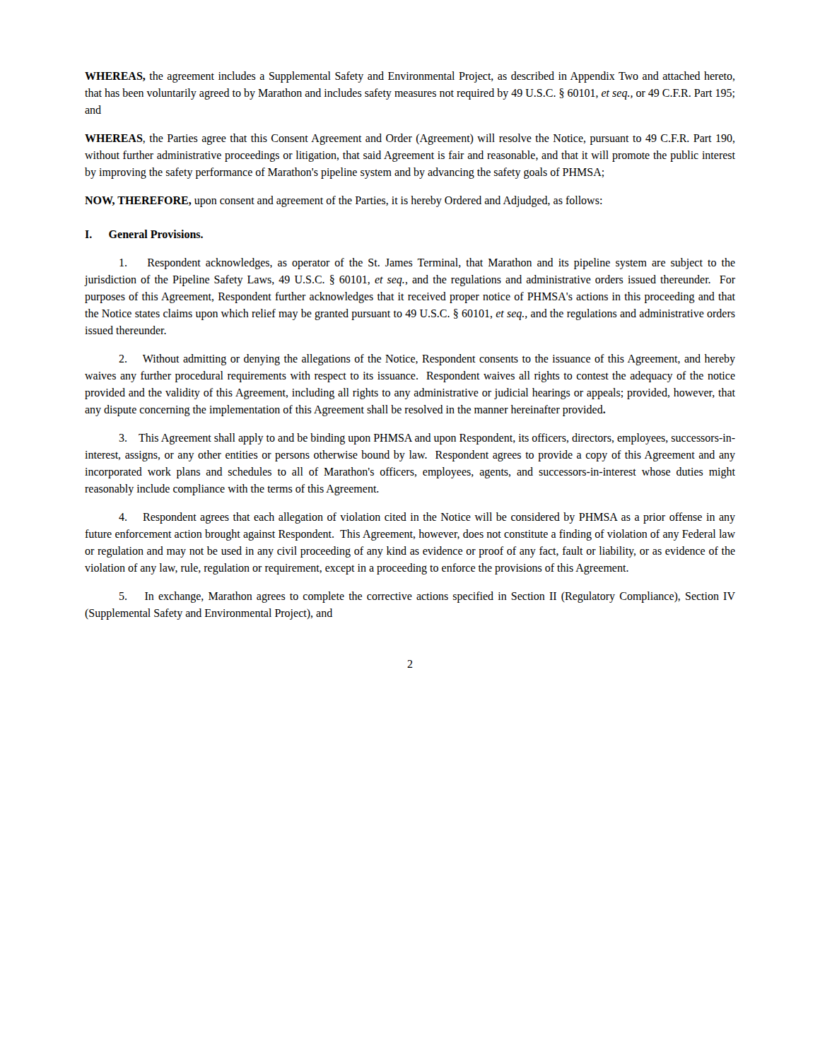WHEREAS, the agreement includes a Supplemental Safety and Environmental Project, as described in Appendix Two and attached hereto, that has been voluntarily agreed to by Marathon and includes safety measures not required by 49 U.S.C. § 60101, et seq., or 49 C.F.R. Part 195; and
WHEREAS, the Parties agree that this Consent Agreement and Order (Agreement) will resolve the Notice, pursuant to 49 C.F.R. Part 190, without further administrative proceedings or litigation, that said Agreement is fair and reasonable, and that it will promote the public interest by improving the safety performance of Marathon's pipeline system and by advancing the safety goals of PHMSA;
NOW, THEREFORE, upon consent and agreement of the Parties, it is hereby Ordered and Adjudged, as follows:
I. General Provisions.
1. Respondent acknowledges, as operator of the St. James Terminal, that Marathon and its pipeline system are subject to the jurisdiction of the Pipeline Safety Laws, 49 U.S.C. § 60101, et seq., and the regulations and administrative orders issued thereunder. For purposes of this Agreement, Respondent further acknowledges that it received proper notice of PHMSA's actions in this proceeding and that the Notice states claims upon which relief may be granted pursuant to 49 U.S.C. § 60101, et seq., and the regulations and administrative orders issued thereunder.
2. Without admitting or denying the allegations of the Notice, Respondent consents to the issuance of this Agreement, and hereby waives any further procedural requirements with respect to its issuance. Respondent waives all rights to contest the adequacy of the notice provided and the validity of this Agreement, including all rights to any administrative or judicial hearings or appeals; provided, however, that any dispute concerning the implementation of this Agreement shall be resolved in the manner hereinafter provided.
3. This Agreement shall apply to and be binding upon PHMSA and upon Respondent, its officers, directors, employees, successors-in-interest, assigns, or any other entities or persons otherwise bound by law. Respondent agrees to provide a copy of this Agreement and any incorporated work plans and schedules to all of Marathon's officers, employees, agents, and successors-in-interest whose duties might reasonably include compliance with the terms of this Agreement.
4. Respondent agrees that each allegation of violation cited in the Notice will be considered by PHMSA as a prior offense in any future enforcement action brought against Respondent. This Agreement, however, does not constitute a finding of violation of any Federal law or regulation and may not be used in any civil proceeding of any kind as evidence or proof of any fact, fault or liability, or as evidence of the violation of any law, rule, regulation or requirement, except in a proceeding to enforce the provisions of this Agreement.
5. In exchange, Marathon agrees to complete the corrective actions specified in Section II (Regulatory Compliance), Section IV (Supplemental Safety and Environmental Project), and
2